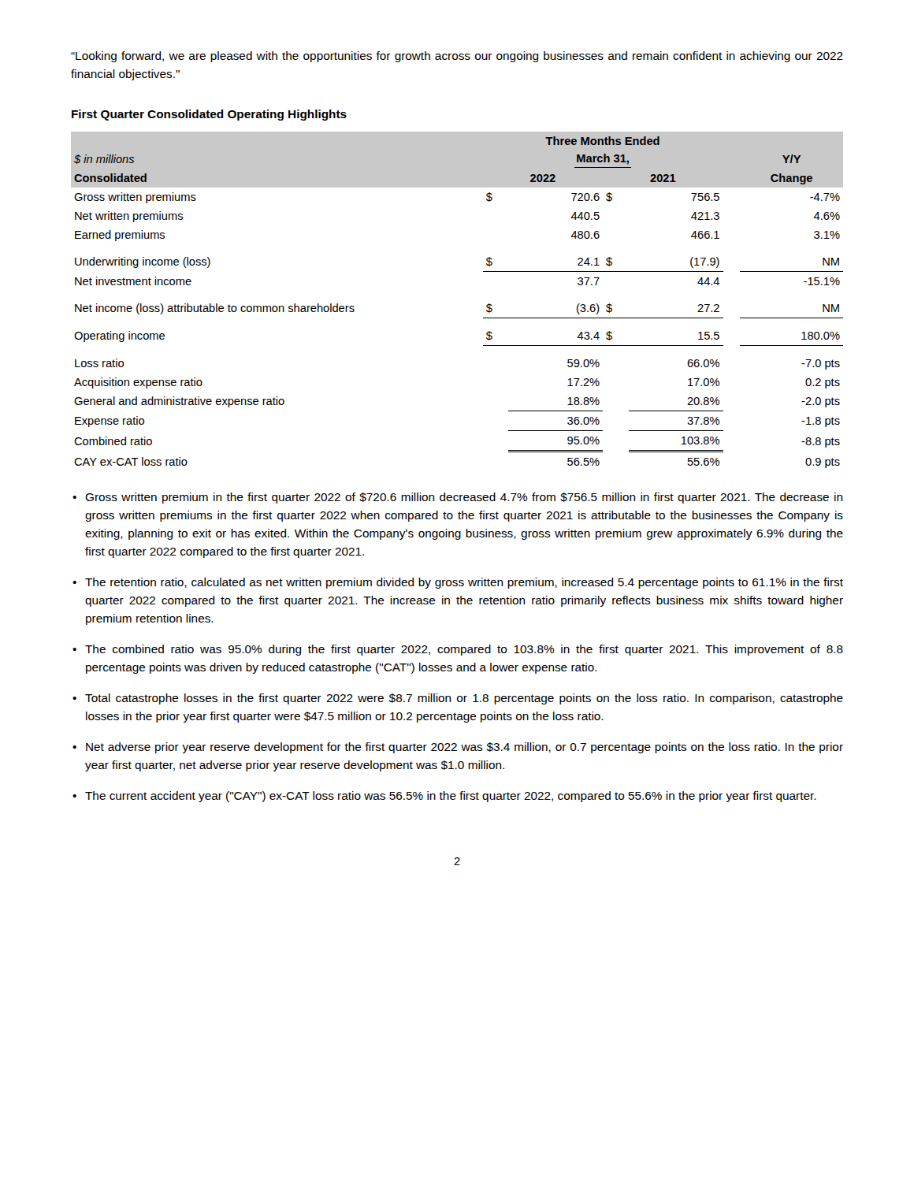“Looking forward, we are pleased with the opportunities for growth across our ongoing businesses and remain confident in achieving our 2022 financial objectives."
First Quarter Consolidated Operating Highlights
| $ in millions | Three Months Ended March 31, | | Y/Y |
| Consolidated | 2022 | 2021 | | Change |
| Gross written premiums | $ | 720.6 | $ | 756.5 | | -4.7% |
| Net written premiums | | 440.5 | | 421.3 | | 4.6% |
| Earned premiums | | 480.6 | | 466.1 | | 3.1% |
| Underwriting income (loss) | $ | 24.1 | $ | (17.9) | | NM |
| Net investment income | | 37.7 | | 44.4 | | -15.1% |
| Net income (loss) attributable to common shareholders | $ | (3.6) | $ | 27.2 | | NM |
| Operating income | $ | 43.4 | $ | 15.5 | | 180.0% |
| Loss ratio | | 59.0% | | 66.0% | | -7.0 pts |
| Acquisition expense ratio | | 17.2% | | 17.0% | | 0.2 pts |
| General and administrative expense ratio | | 18.8% | | 20.8% | | -2.0 pts |
| Expense ratio | | 36.0% | | 37.8% | | -1.8 pts |
| Combined ratio | | 95.0% | | 103.8% | | -8.8 pts |
| CAY ex-CAT loss ratio | | 56.5% | | 55.6% | | 0.9 pts |
Gross written premium in the first quarter 2022 of $720.6 million decreased 4.7% from $756.5 million in first quarter 2021. The decrease in gross written premiums in the first quarter 2022 when compared to the first quarter 2021 is attributable to the businesses the Company is exiting, planning to exit or has exited. Within the Company's ongoing business, gross written premium grew approximately 6.9% during the first quarter 2022 compared to the first quarter 2021.
The retention ratio, calculated as net written premium divided by gross written premium, increased 5.4 percentage points to 61.1% in the first quarter 2022 compared to the first quarter 2021. The increase in the retention ratio primarily reflects business mix shifts toward higher premium retention lines.
The combined ratio was 95.0% during the first quarter 2022, compared to 103.8% in the first quarter 2021. This improvement of 8.8 percentage points was driven by reduced catastrophe ("CAT") losses and a lower expense ratio.
Total catastrophe losses in the first quarter 2022 were $8.7 million or 1.8 percentage points on the loss ratio. In comparison, catastrophe losses in the prior year first quarter were $47.5 million or 10.2 percentage points on the loss ratio.
Net adverse prior year reserve development for the first quarter 2022 was $3.4 million, or 0.7 percentage points on the loss ratio. In the prior year first quarter, net adverse prior year reserve development was $1.0 million.
The current accident year ("CAY") ex-CAT loss ratio was 56.5% in the first quarter 2022, compared to 55.6% in the prior year first quarter.
2